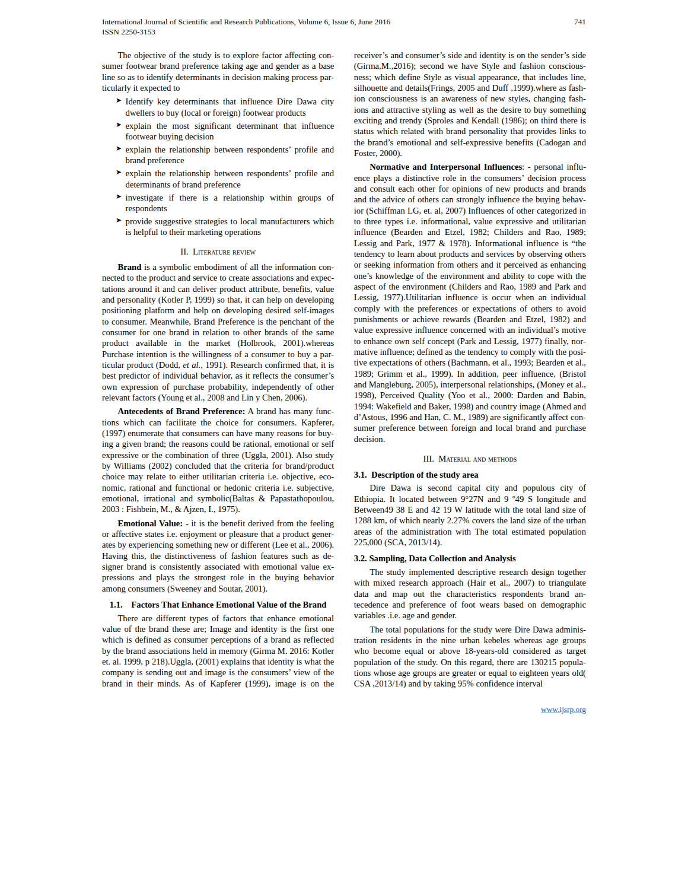International Journal of Scientific and Research Publications, Volume 6, Issue 6, June 2016
ISSN 2250-3153
741
The objective of the study is to explore factor affecting consumer footwear brand preference taking age and gender as a base line so as to identify determinants in decision making process particularly it expected to
Identify key determinants that influence Dire Dawa city dwellers to buy (local or foreign) footwear products
explain the most significant determinant that influence footwear buying decision
explain the relationship between respondents’ profile and brand preference
explain the relationship between respondents’ profile and determinants of brand preference
investigate if there is a relationship within groups of respondents
provide suggestive strategies to local manufacturers which is helpful to their marketing operations
II. Literature review
Brand is a symbolic embodiment of all the information connected to the product and service to create associations and expectations around it and can deliver product attribute, benefits, value and personality (Kotler P, 1999) so that, it can help on developing positioning platform and help on developing desired self-images to consumer. Meanwhile, Brand Preference is the penchant of the consumer for one brand in relation to other brands of the same product available in the market (Holbrook, 2001).whereas Purchase intention is the willingness of a consumer to buy a particular product (Dodd, et al., 1991). Research confirmed that, it is best predictor of individual behavior, as it reflects the consumer’s own expression of purchase probability, independently of other relevant factors (Young et al., 2008 and Lin y Chen, 2006).
Antecedents of Brand Preference: A brand has many functions which can facilitate the choice for consumers. Kapferer, (1997) enumerate that consumers can have many reasons for buying a given brand; the reasons could be rational, emotional or self expressive or the combination of three (Uggla, 2001). Also study by Williams (2002) concluded that the criteria for brand/product choice may relate to either utilitarian criteria i.e. objective, economic, rational and functional or hedonic criteria i.e. subjective, emotional, irrational and symbolic(Baltas & Papastathopoulou, 2003 : Fishbein, M., & Ajzen, I., 1975).
Emotional Value: - it is the benefit derived from the feeling or affective states i.e. enjoyment or pleasure that a product generates by experiencing something new or different (Lee et al., 2006). Having this, the distinctiveness of fashion features such as designer brand is consistently associated with emotional value expressions and plays the strongest role in the buying behavior among consumers (Sweeney and Soutar, 2001).
1.1. Factors That Enhance Emotional Value of the Brand
There are different types of factors that enhance emotional value of the brand these are; Image and identity is the first one which is defined as consumer perceptions of a brand as reflected by the brand associations held in memory (Girma M. 2016: Kotler et. al. 1999, p 218).Uggla, (2001) explains that identity is what the company is sending out and image is the consumers’ view of the brand in their minds. As of Kapferer (1999), image is on the receiver’s and consumer’s side and identity is on the sender’s side (Girma,M.,2016); second we have Style and fashion consciousness; which define Style as visual appearance, that includes line, silhouette and details(Frings, 2005 and Duff ,1999).where as fashion consciousness is an awareness of new styles, changing fashions and attractive styling as well as the desire to buy something exciting and trendy (Sproles and Kendall (1986); on third there is status which related with brand personality that provides links to the brand’s emotional and self-expressive benefits (Cadogan and Foster, 2000).
Normative and Interpersonal Influences: - personal influence plays a distinctive role in the consumers’ decision process and consult each other for opinions of new products and brands and the advice of others can strongly influence the buying behavior (Schiffman LG, et. al, 2007) Influences of other categorized in to three types i.e. informational, value expressive and utilitarian influence (Bearden and Etzel, 1982; Childers and Rao, 1989; Lessig and Park, 1977 & 1978). Informational influence is “the tendency to learn about products and services by observing others or seeking information from others and it perceived as enhancing one’s knowledge of the environment and ability to cope with the aspect of the environment (Childers and Rao, 1989 and Park and Lessig, 1977).Utilitarian influence is occur when an individual comply with the preferences or expectations of others to avoid punishments or achieve rewards (Bearden and Etzel, 1982) and value expressive influence concerned with an individual’s motive to enhance own self concept (Park and Lessig, 1977) finally, normative influence; defined as the tendency to comply with the positive expectations of others (Bachmann, et al., 1993; Bearden et al., 1989; Grimm et al., 1999). In addition, peer influence, (Bristol and Mangleburg, 2005), interpersonal relationships, (Money et al., 1998), Perceived Quality (Yoo et al., 2000: Darden and Babin, 1994: Wakefield and Baker, 1998) and country image (Ahmed and d’Astous, 1996 and Han, C. M., 1989) are significantly affect consumer preference between foreign and local brand and purchase decision.
III. Material and methods
3.1. Description of the study area
Dire Dawa is second capital city and populous city of Ethiopia. It located between 9°27N and 9 º49 S longitude and Between49 38 E and 42 19 W latitude with the total land size of 1288 km, of which nearly 2.27% covers the land size of the urban areas of the administration with The total estimated population 225,000 (SCA, 2013/14).
3.2. Sampling, Data Collection and Analysis
The study implemented descriptive research design together with mixed research approach (Hair et al., 2007) to triangulate data and map out the characteristics respondents brand antecedence and preference of foot wears based on demographic variables .i.e. age and gender.
The total populations for the study were Dire Dawa administration residents in the nine urban kebeles whereas age groups who become equal or above 18-years-old considered as target population of the study. On this regard, there are 130215 populations whose age groups are greater or equal to eighteen years old( CSA ,2013/14) and by taking 95% confidence interval
www.ijsrp.org